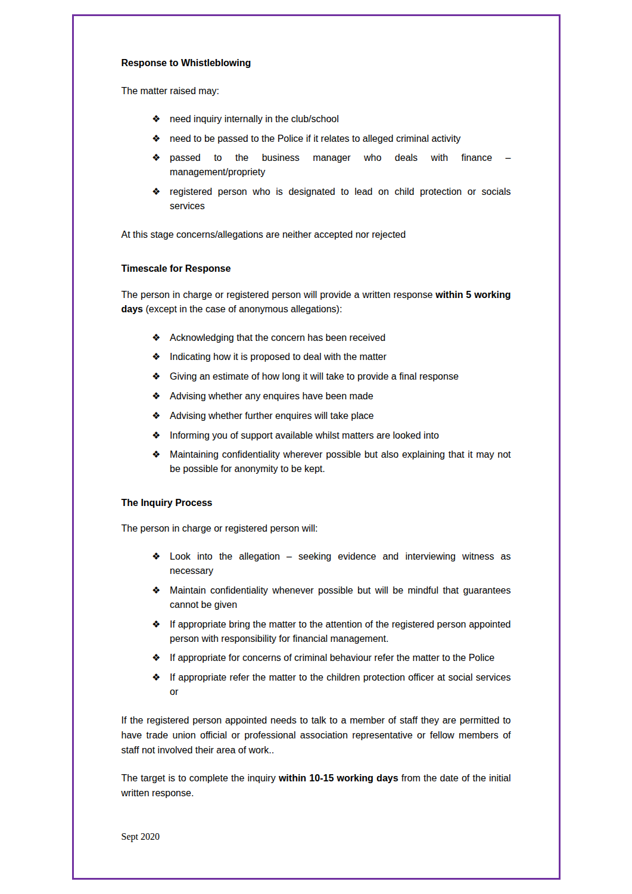Response to Whistleblowing
The matter raised may:
need inquiry internally in the club/school
need to be passed to the Police if it relates to alleged criminal activity
passed to the business manager who deals with finance – management/propriety
registered person who is designated to lead on child protection or socials services
At this stage concerns/allegations are neither accepted nor rejected
Timescale for Response
The person in charge or registered person will provide a written response within 5 working days (except in the case of anonymous allegations):
Acknowledging that the concern has been received
Indicating how it is proposed to deal with the matter
Giving an estimate of how long it will take to provide a final response
Advising whether any enquires have been made
Advising whether further enquires will take place
Informing you of support available whilst matters are looked into
Maintaining confidentiality wherever possible but also explaining that it may not be possible for anonymity to be kept.
The Inquiry Process
The person in charge or registered person will:
Look into the allegation – seeking evidence and interviewing witness as necessary
Maintain confidentiality whenever possible but will be mindful that guarantees cannot be given
If appropriate bring the matter to the attention of the registered person appointed person with responsibility for financial management.
If appropriate for concerns of criminal behaviour refer the matter to the Police
If appropriate refer the matter to the children protection officer at social services or
If the registered person appointed needs to talk to a member of staff they are permitted to have trade union official or professional association representative or fellow members of staff not involved their area of work..
The target is to complete the inquiry within 10-15 working days from the date of the initial written response.
Sept 2020